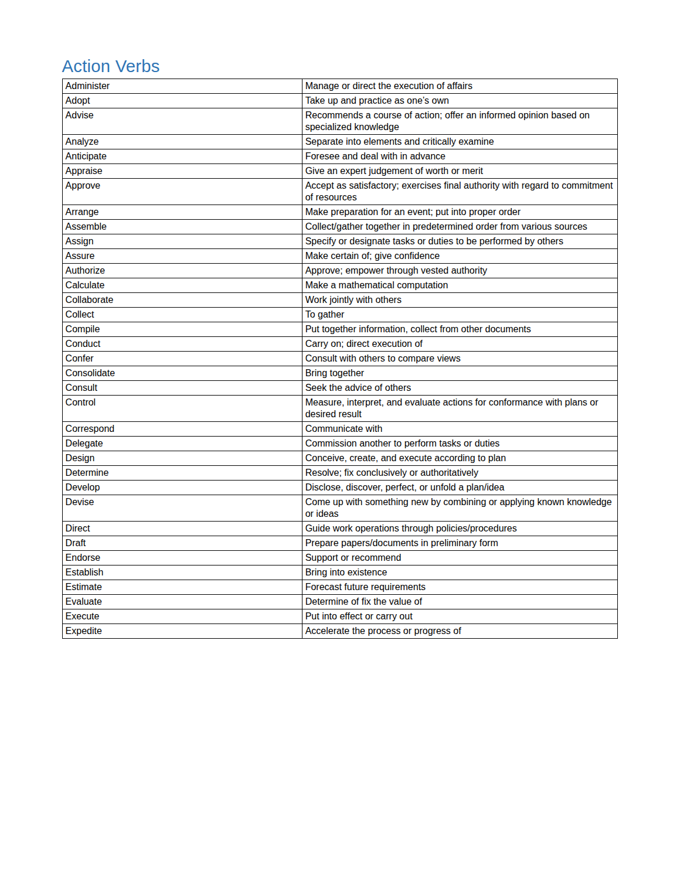Action Verbs
| Administer | Manage or direct the execution of affairs |
| Adopt | Take up and practice as one’s own |
| Advise | Recommends a course of action; offer an informed opinion based on specialized knowledge |
| Analyze | Separate into elements and critically examine |
| Anticipate | Foresee and deal with in advance |
| Appraise | Give an expert judgement of worth or merit |
| Approve | Accept as satisfactory; exercises final authority with regard to commitment of resources |
| Arrange | Make preparation for an event; put into proper order |
| Assemble | Collect/gather together in predetermined order from various sources |
| Assign | Specify or designate tasks or duties to be performed by others |
| Assure | Make certain of; give confidence |
| Authorize | Approve; empower through vested authority |
| Calculate | Make a mathematical computation |
| Collaborate | Work jointly with others |
| Collect | To gather |
| Compile | Put together information, collect from other documents |
| Conduct | Carry on; direct execution of |
| Confer | Consult with others to compare views |
| Consolidate | Bring together |
| Consult | Seek the advice of others |
| Control | Measure, interpret, and evaluate actions for conformance with plans or desired result |
| Correspond | Communicate with |
| Delegate | Commission another to perform tasks or duties |
| Design | Conceive, create, and execute according to plan |
| Determine | Resolve; fix conclusively or authoritatively |
| Develop | Disclose, discover, perfect, or unfold a plan/idea |
| Devise | Come up with something new by combining or applying known knowledge or ideas |
| Direct | Guide work operations through policies/procedures |
| Draft | Prepare papers/documents in preliminary form |
| Endorse | Support or recommend |
| Establish | Bring into existence |
| Estimate | Forecast future requirements |
| Evaluate | Determine of fix the value of |
| Execute | Put into effect or carry out |
| Expedite | Accelerate the process or progress of |